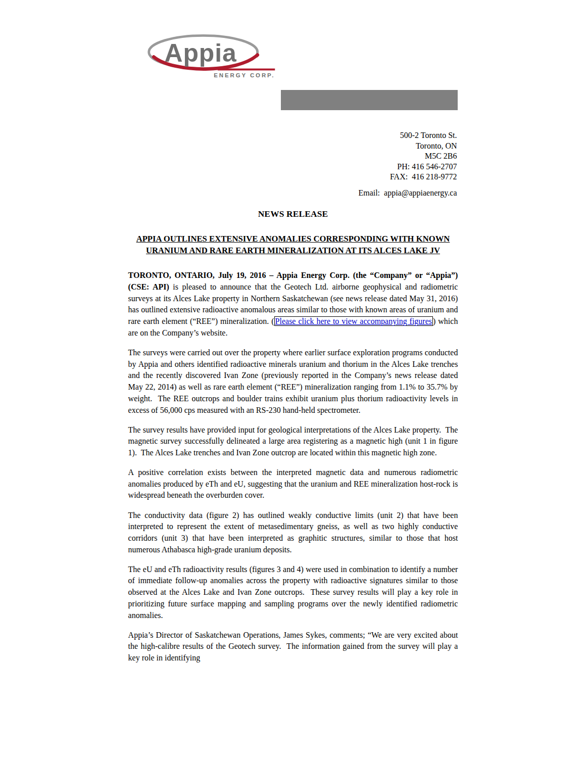Appia ENERGY CORP.
500-2 Toronto St.
Toronto, ON
M5C 2B6
PH: 416 546-2707
FAX: 416 218-9772
Email: appia@appiaenergy.ca
NEWS RELEASE
Appia outlines extensive anomalies corresponding with known uranium and rare earth mineralization at its Alces Lake JV
TORONTO, ONTARIO, July 19, 2016 – Appia Energy Corp. (the “Company” or “Appia”) (CSE: API) is pleased to announce that the Geotech Ltd. airborne geophysical and radiometric surveys at its Alces Lake property in Northern Saskatchewan (see news release dated May 31, 2016) has outlined extensive radioactive anomalous areas similar to those with known areas of uranium and rare earth element (“REE”) mineralization. (Please click here to view accompanying figures) which are on the Company’s website.
The surveys were carried out over the property where earlier surface exploration programs conducted by Appia and others identified radioactive minerals uranium and thorium in the Alces Lake trenches and the recently discovered Ivan Zone (previously reported in the Company’s news release dated May 22, 2014) as well as rare earth element (“REE”) mineralization ranging from 1.1% to 35.7% by weight. The REE outcrops and boulder trains exhibit uranium plus thorium radioactivity levels in excess of 56,000 cps measured with an RS-230 hand-held spectrometer.
The survey results have provided input for geological interpretations of the Alces Lake property. The magnetic survey successfully delineated a large area registering as a magnetic high (unit 1 in figure 1). The Alces Lake trenches and Ivan Zone outcrop are located within this magnetic high zone.
A positive correlation exists between the interpreted magnetic data and numerous radiometric anomalies produced by eTh and eU, suggesting that the uranium and REE mineralization host-rock is widespread beneath the overburden cover.
The conductivity data (figure 2) has outlined weakly conductive limits (unit 2) that have been interpreted to represent the extent of metasedimentary gneiss, as well as two highly conductive corridors (unit 3) that have been interpreted as graphitic structures, similar to those that host numerous Athabasca high-grade uranium deposits.
The eU and eTh radioactivity results (figures 3 and 4) were used in combination to identify a number of immediate follow-up anomalies across the property with radioactive signatures similar to those observed at the Alces Lake and Ivan Zone outcrops. These survey results will play a key role in prioritizing future surface mapping and sampling programs over the newly identified radiometric anomalies.
Appia’s Director of Saskatchewan Operations, James Sykes, comments; “We are very excited about the high-calibre results of the Geotech survey. The information gained from the survey will play a key role in identifying